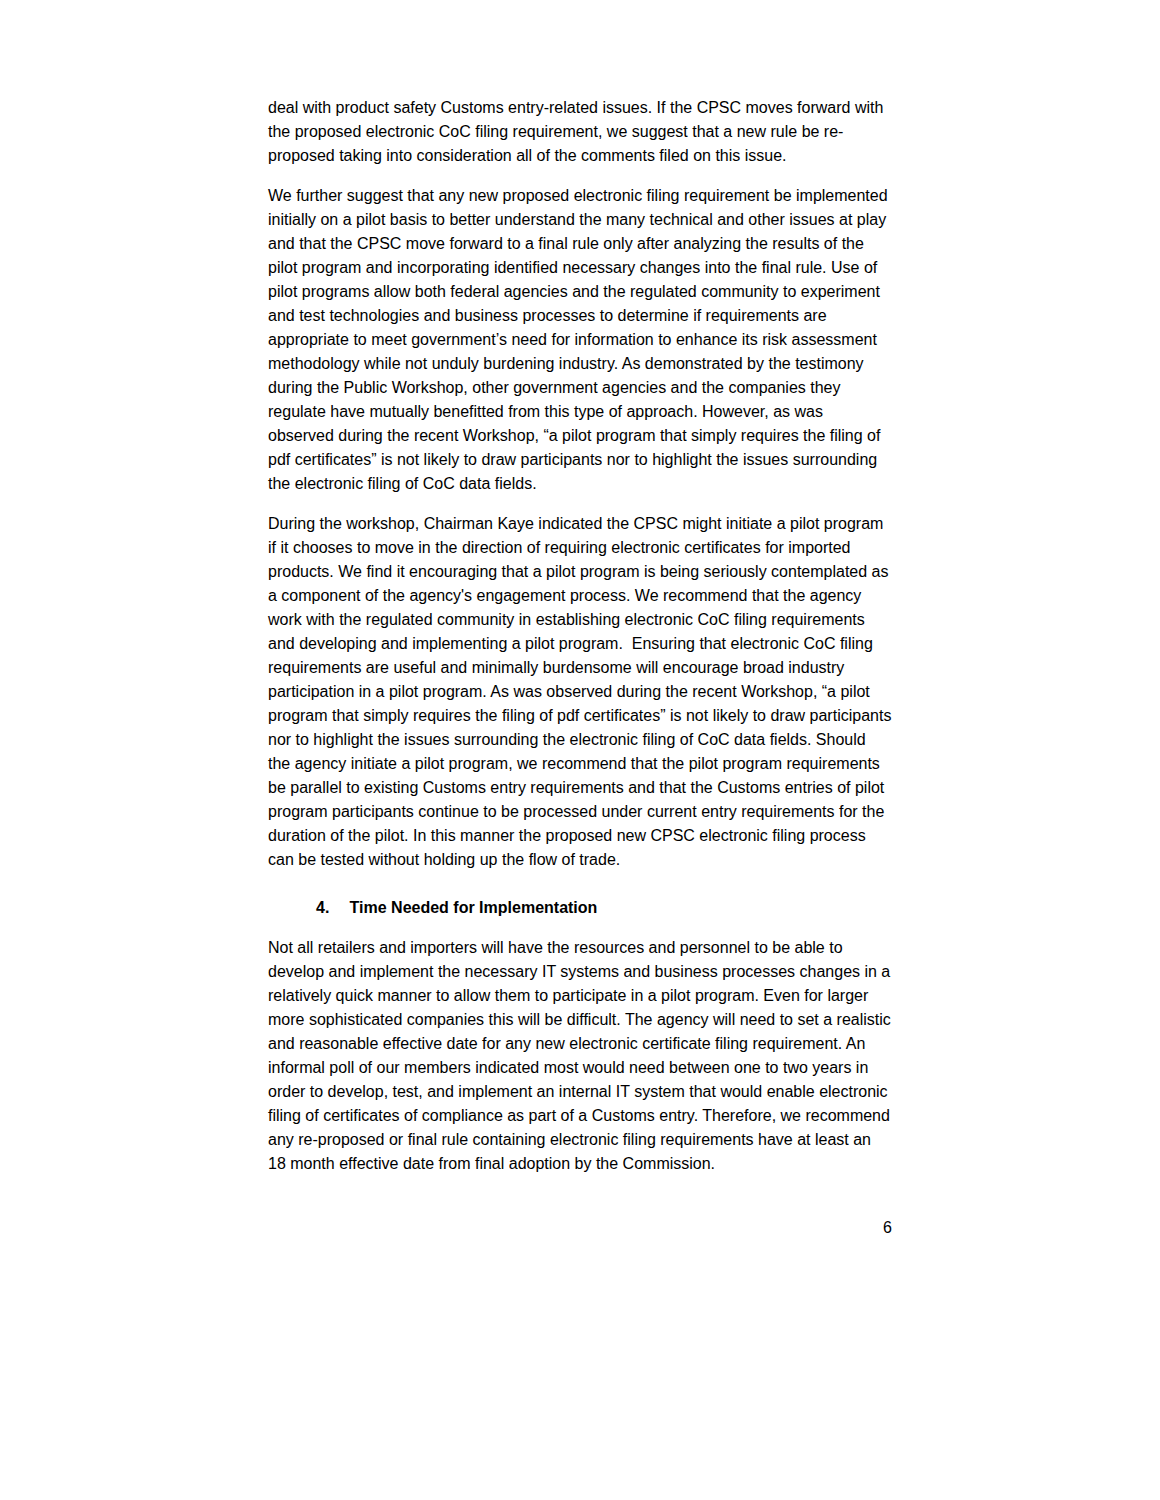deal with product safety Customs entry-related issues. If the CPSC moves forward with the proposed electronic CoC filing requirement, we suggest that a new rule be re-proposed taking into consideration all of the comments filed on this issue.
We further suggest that any new proposed electronic filing requirement be implemented initially on a pilot basis to better understand the many technical and other issues at play and that the CPSC move forward to a final rule only after analyzing the results of the pilot program and incorporating identified necessary changes into the final rule. Use of pilot programs allow both federal agencies and the regulated community to experiment and test technologies and business processes to determine if requirements are appropriate to meet government’s need for information to enhance its risk assessment methodology while not unduly burdening industry. As demonstrated by the testimony during the Public Workshop, other government agencies and the companies they regulate have mutually benefitted from this type of approach. However, as was observed during the recent Workshop, “a pilot program that simply requires the filing of pdf certificates” is not likely to draw participants nor to highlight the issues surrounding the electronic filing of CoC data fields.
During the workshop, Chairman Kaye indicated the CPSC might initiate a pilot program if it chooses to move in the direction of requiring electronic certificates for imported products. We find it encouraging that a pilot program is being seriously contemplated as a component of the agency's engagement process. We recommend that the agency work with the regulated community in establishing electronic CoC filing requirements and developing and implementing a pilot program. Ensuring that electronic CoC filing requirements are useful and minimally burdensome will encourage broad industry participation in a pilot program. As was observed during the recent Workshop, “a pilot program that simply requires the filing of pdf certificates” is not likely to draw participants nor to highlight the issues surrounding the electronic filing of CoC data fields. Should the agency initiate a pilot program, we recommend that the pilot program requirements be parallel to existing Customs entry requirements and that the Customs entries of pilot program participants continue to be processed under current entry requirements for the duration of the pilot. In this manner the proposed new CPSC electronic filing process can be tested without holding up the flow of trade.
4. Time Needed for Implementation
Not all retailers and importers will have the resources and personnel to be able to develop and implement the necessary IT systems and business processes changes in a relatively quick manner to allow them to participate in a pilot program. Even for larger more sophisticated companies this will be difficult. The agency will need to set a realistic and reasonable effective date for any new electronic certificate filing requirement. An informal poll of our members indicated most would need between one to two years in order to develop, test, and implement an internal IT system that would enable electronic filing of certificates of compliance as part of a Customs entry. Therefore, we recommend any re-proposed or final rule containing electronic filing requirements have at least an 18 month effective date from final adoption by the Commission.
6